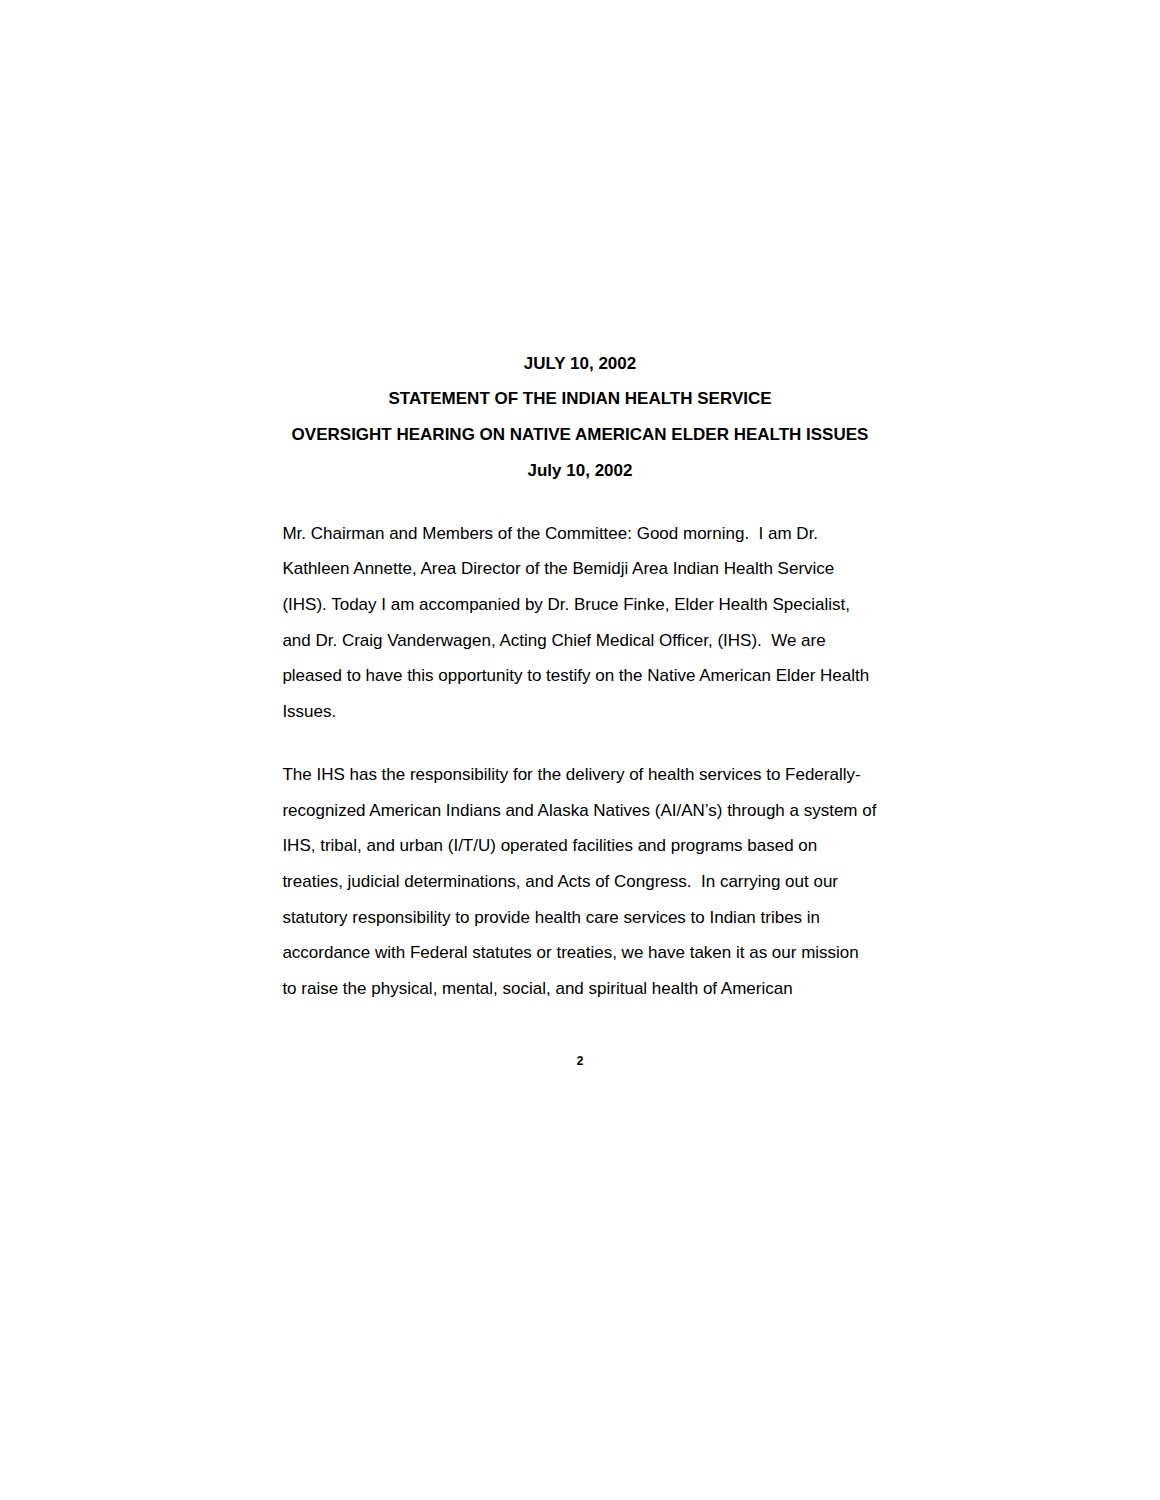JULY 10, 2002
STATEMENT OF THE INDIAN HEALTH SERVICE
OVERSIGHT HEARING ON NATIVE AMERICAN ELDER HEALTH ISSUES
July 10, 2002
Mr. Chairman and Members of the Committee: Good morning. I am Dr. Kathleen Annette, Area Director of the Bemidji Area Indian Health Service (IHS). Today I am accompanied by Dr. Bruce Finke, Elder Health Specialist, and Dr. Craig Vanderwagen, Acting Chief Medical Officer, (IHS). We are pleased to have this opportunity to testify on the Native American Elder Health Issues.
The IHS has the responsibility for the delivery of health services to Federally-recognized American Indians and Alaska Natives (AI/AN’s) through a system of IHS, tribal, and urban (I/T/U) operated facilities and programs based on treaties, judicial determinations, and Acts of Congress. In carrying out our statutory responsibility to provide health care services to Indian tribes in accordance with Federal statutes or treaties, we have taken it as our mission to raise the physical, mental, social, and spiritual health of American
2